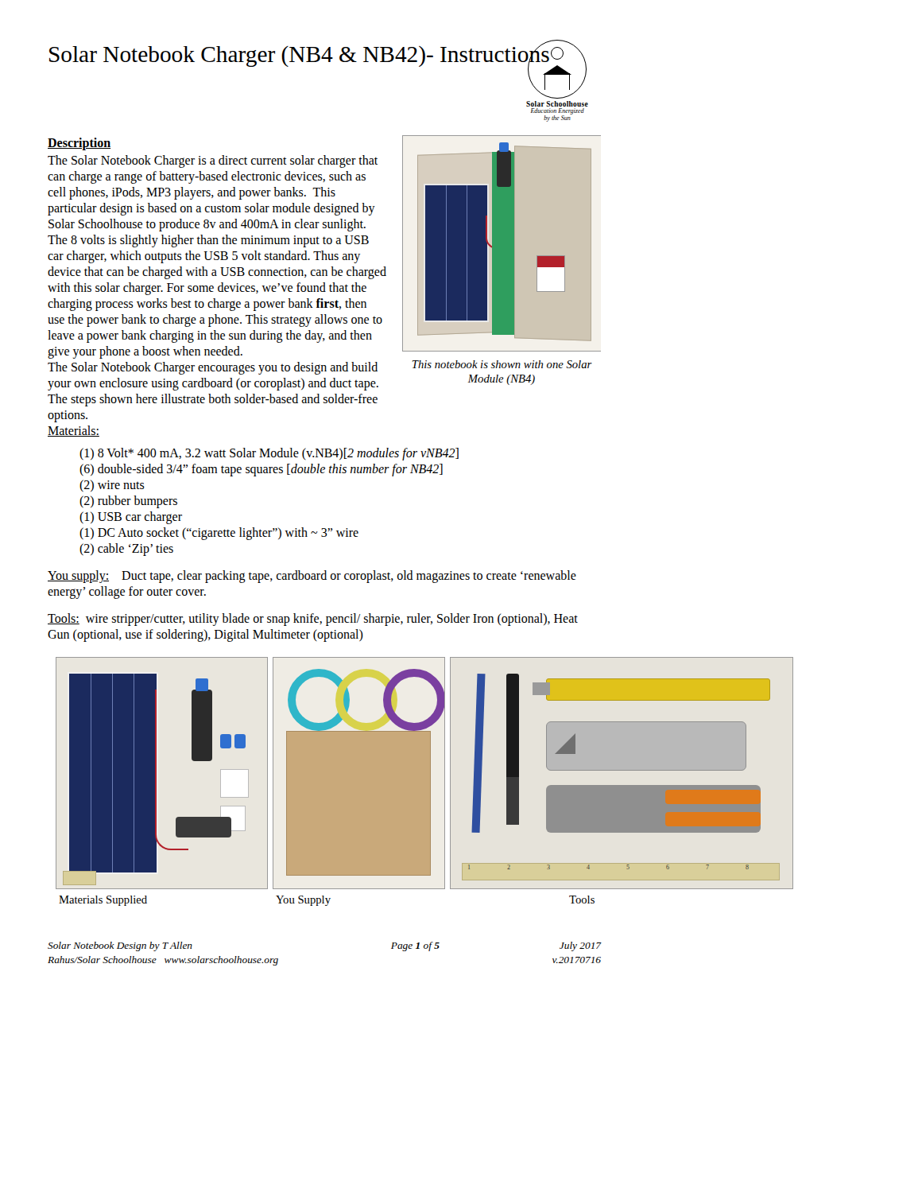Solar Schoolhouse
Education Energized
by the Sun
Solar Notebook Charger (NB4 & NB42)- Instructions
This notebook is shown with one Solar Module (NB4)
Description
The Solar Notebook Charger is a direct current solar charger that can charge a range of battery-based electronic devices, such as cell phones, iPods, MP3 players, and power banks. This particular design is based on a custom solar module designed by Solar Schoolhouse to produce 8v and 400mA in clear sunlight. The 8 volts is slightly higher than the minimum input to a USB car charger, which outputs the USB 5 volt standard. Thus any device that can be charged with a USB connection, can be charged with this solar charger. For some devices, we’ve found that the charging process works best to charge a power bank first, then use the power bank to charge a phone. This strategy allows one to leave a power bank charging in the sun during the day, and then give your phone a boost when needed.
The Solar Notebook Charger encourages you to design and build your own enclosure using cardboard (or coroplast) and duct tape. The steps shown here illustrate both solder-based and solder-free options.
Materials:
(1) 8 Volt* 400 mA, 3.2 watt Solar Module (v.NB4)[2 modules for vNB42]
(6) double-sided 3/4” foam tape squares [double this number for NB42]
(2) wire nuts
(2) rubber bumpers
(1) USB car charger
(1) DC Auto socket (“cigarette lighter”) with ~ 3” wire
(2) cable ‘Zip’ ties
You supply: Duct tape, clear packing tape, cardboard or coroplast, old magazines to create ‘renewable energy’ collage for outer cover.
Tools: wire stripper/cutter, utility blade or snap knife, pencil/ sharpie, ruler, Solder Iron (optional), Heat Gun (optional, use if soldering), Digital Multimeter (optional)
Materials Supplied
You Supply
1 2 3 4 5 6 7 8 9 10 11 12
Tools
Solar Notebook Design by T Allen
Rahus/Solar Schoolhouse www.solarschoolhouse.org
Page 1 of 5
July 2017
v.20170716